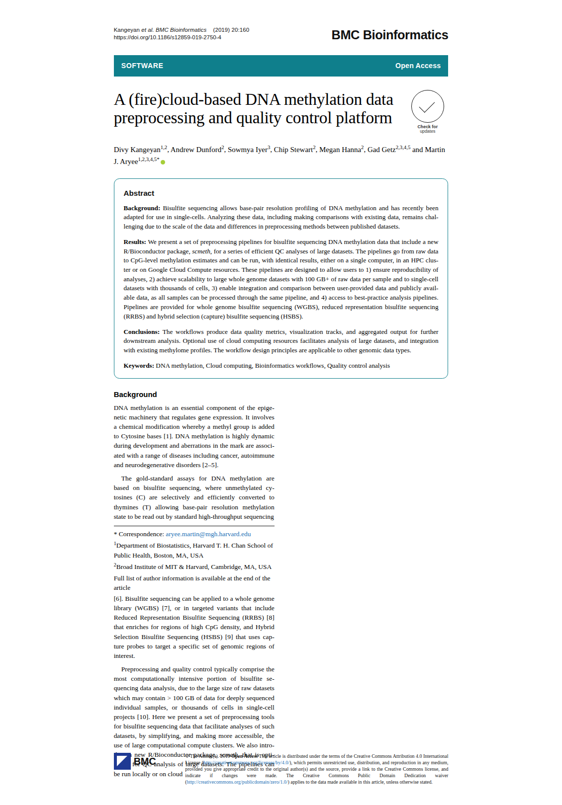Kangeyan et al. BMC Bioinformatics (2019) 20:160
https://doi.org/10.1186/s12859-019-2750-4
BMC Bioinformatics
Software
Open Access
A (fire)cloud-based DNA methylation data preprocessing and quality control platform
Check for
updates
Divy Kangeyan1,2, Andrew Dunford2, Sowmya Iyer3, Chip Stewart2, Megan Hanna2, Gad Getz2,3,4,5 and Martin J. Aryee1,2,3,4,5*
Abstract
Background: Bisulfite sequencing allows base-pair resolution profiling of DNA methylation and has recently been adapted for use in single-cells. Analyzing these data, including making comparisons with existing data, remains challenging due to the scale of the data and differences in preprocessing methods between published datasets.
Results: We present a set of preprocessing pipelines for bisulfite sequencing DNA methylation data that include a new R/Bioconductor package, scmeth, for a series of efficient QC analyses of large datasets. The pipelines go from raw data to CpG-level methylation estimates and can be run, with identical results, either on a single computer, in an HPC cluster or on Google Cloud Compute resources. These pipelines are designed to allow users to 1) ensure reproducibility of analyses, 2) achieve scalability to large whole genome datasets with 100 GB+ of raw data per sample and to single-cell datasets with thousands of cells, 3) enable integration and comparison between user-provided data and publicly available data, as all samples can be processed through the same pipeline, and 4) access to best-practice analysis pipelines. Pipelines are provided for whole genome bisulfite sequencing (WGBS), reduced representation bisulfite sequencing (RRBS) and hybrid selection (capture) bisulfite sequencing (HSBS).
Conclusions: The workflows produce data quality metrics, visualization tracks, and aggregated output for further downstream analysis. Optional use of cloud computing resources facilitates analysis of large datasets, and integration with existing methylome profiles. The workflow design principles are applicable to other genomic data types.
Keywords: DNA methylation, Cloud computing, Bioinformatics workflows, Quality control analysis
Background
DNA methylation is an essential component of the epigenetic machinery that regulates gene expression. It involves a chemical modification whereby a methyl group is added to Cytosine bases [1]. DNA methylation is highly dynamic during development and aberrations in the mark are associated with a range of diseases including cancer, autoimmune and neurodegenerative disorders [2–5].
The gold-standard assays for DNA methylation are based on bisulfite sequencing, where unmethylated cytosines (C) are selectively and efficiently converted to thymines (T) allowing base-pair resolution methylation state to be read out by standard high-throughput sequencing
* Correspondence: aryee.martin@mgh.harvard.edu
1Department of Biostatistics, Harvard T. H. Chan School of Public Health, Boston, MA, USA
2Broad Institute of MIT & Harvard, Cambridge, MA, USA
Full list of author information is available at the end of the article
[6]. Bisulfite sequencing can be applied to a whole genome library (WGBS) [7], or in targeted variants that include Reduced Representation Bisulfite Sequencing (RRBS) [8] that enriches for regions of high CpG density, and Hybrid Selection Bisulfite Sequencing (HSBS) [9] that uses capture probes to target a specific set of genomic regions of interest.
Preprocessing and quality control typically comprise the most computationally intensive portion of bisulfite sequencing data analysis, due to the large size of raw datasets which may contain > 100 GB of data for deeply sequenced individual samples, or thousands of cells in single-cell projects [10]. Here we present a set of preprocessing tools for bisulfite sequencing data that facilitate analyses of such datasets, by simplifying, and making more accessible, the use of large computational compute clusters. We also introduce a new R/Bioconductor package, scmeth, that is optimized for QC analysis of large datasets. The pipelines can be run locally or on cloud
BMC
© The Author(s). 2019 Open Access This article is distributed under the terms of the Creative Commons Attribution 4.0 International License (http://creativecommons.org/licenses/by/4.0/), which permits unrestricted use, distribution, and reproduction in any medium, provided you give appropriate credit to the original author(s) and the source, provide a link to the Creative Commons license, and indicate if changes were made. The Creative Commons Public Domain Dedication waiver (http://creativecommons.org/publicdomain/zero/1.0/) applies to the data made available in this article, unless otherwise stated.